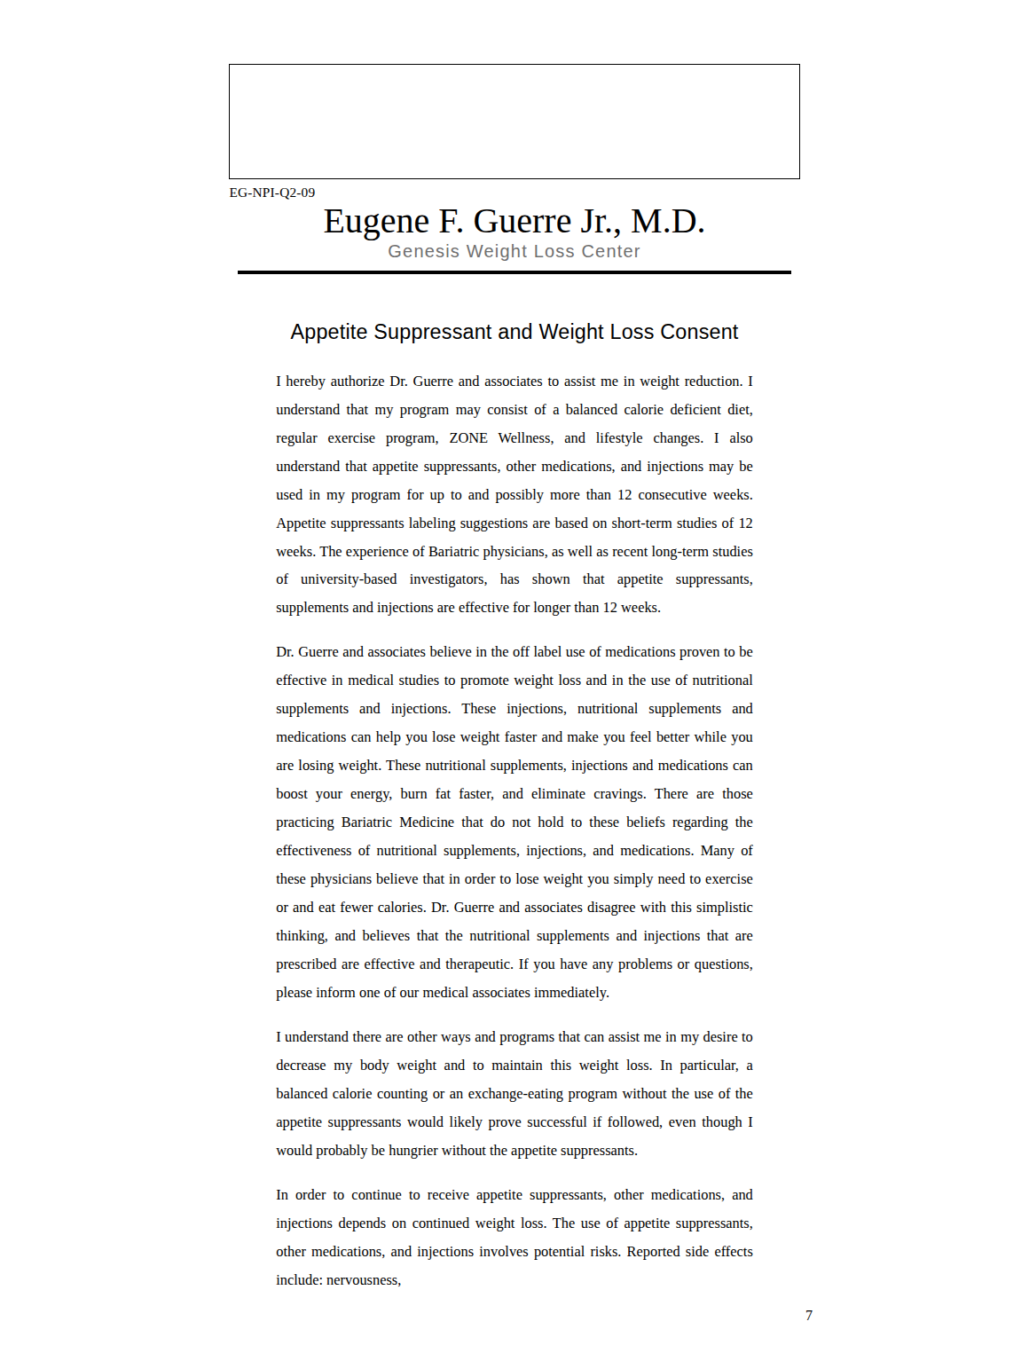EG-NPI-Q2-09
Eugene F. Guerre Jr., M.D.
Genesis Weight Loss Center
Appetite Suppressant and Weight Loss Consent
I hereby authorize Dr. Guerre and associates to assist me in weight reduction. I understand that my program may consist of a balanced calorie deficient diet, regular exercise program, ZONE Wellness, and lifestyle changes. I also understand that appetite suppressants, other medications, and injections may be used in my program for up to and possibly more than 12 consecutive weeks. Appetite suppressants labeling suggestions are based on short-term studies of 12 weeks. The experience of Bariatric physicians, as well as recent long-term studies of university-based investigators, has shown that appetite suppressants, supplements and injections are effective for longer than 12 weeks.
Dr. Guerre and associates believe in the off label use of medications proven to be effective in medical studies to promote weight loss and in the use of nutritional supplements and injections. These injections, nutritional supplements and medications can help you lose weight faster and make you feel better while you are losing weight. These nutritional supplements, injections and medications can boost your energy, burn fat faster, and eliminate cravings. There are those practicing Bariatric Medicine that do not hold to these beliefs regarding the effectiveness of nutritional supplements, injections, and medications. Many of these physicians believe that in order to lose weight you simply need to exercise or and eat fewer calories. Dr. Guerre and associates disagree with this simplistic thinking, and believes that the nutritional supplements and injections that are prescribed are effective and therapeutic. If you have any problems or questions, please inform one of our medical associates immediately.
I understand there are other ways and programs that can assist me in my desire to decrease my body weight and to maintain this weight loss. In particular, a balanced calorie counting or an exchange-eating program without the use of the appetite suppressants would likely prove successful if followed, even though I would probably be hungrier without the appetite suppressants.
In order to continue to receive appetite suppressants, other medications, and injections depends on continued weight loss. The use of appetite suppressants, other medications, and injections involves potential risks. Reported side effects include: nervousness,
7